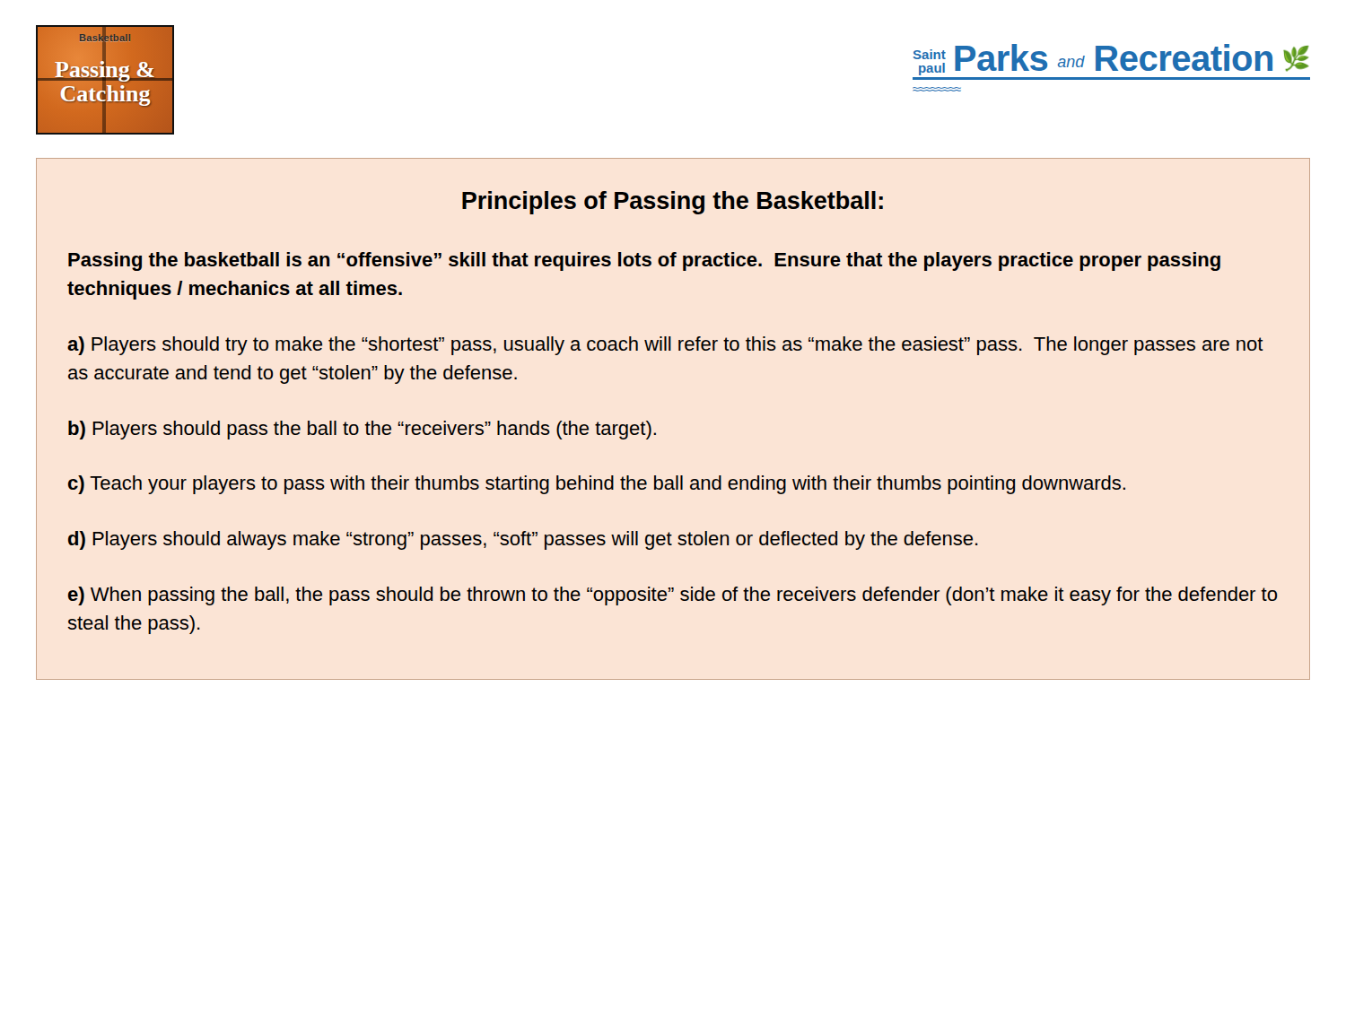Basketball
Passing &
Catching
Saint paul
Parks
and
Recreation
🌿
≈≈≈≈≈≈≈≈
Principles of Passing the Basketball:
Passing the basketball is an “offensive” skill that requires lots of practice. Ensure that the players practice proper passing techniques / mechanics at all times.
a) Players should try to make the “shortest” pass, usually a coach will refer to this as “make the easiest” pass. The longer passes are not as accurate and tend to get “stolen” by the defense.
b) Players should pass the ball to the “receivers” hands (the target).
c) Teach your players to pass with their thumbs starting behind the ball and ending with their thumbs pointing downwards.
d) Players should always make “strong” passes, “soft” passes will get stolen or deflected by the defense.
e) When passing the ball, the pass should be thrown to the “opposite” side of the receivers defender (don’t make it easy for the defender to steal the pass).